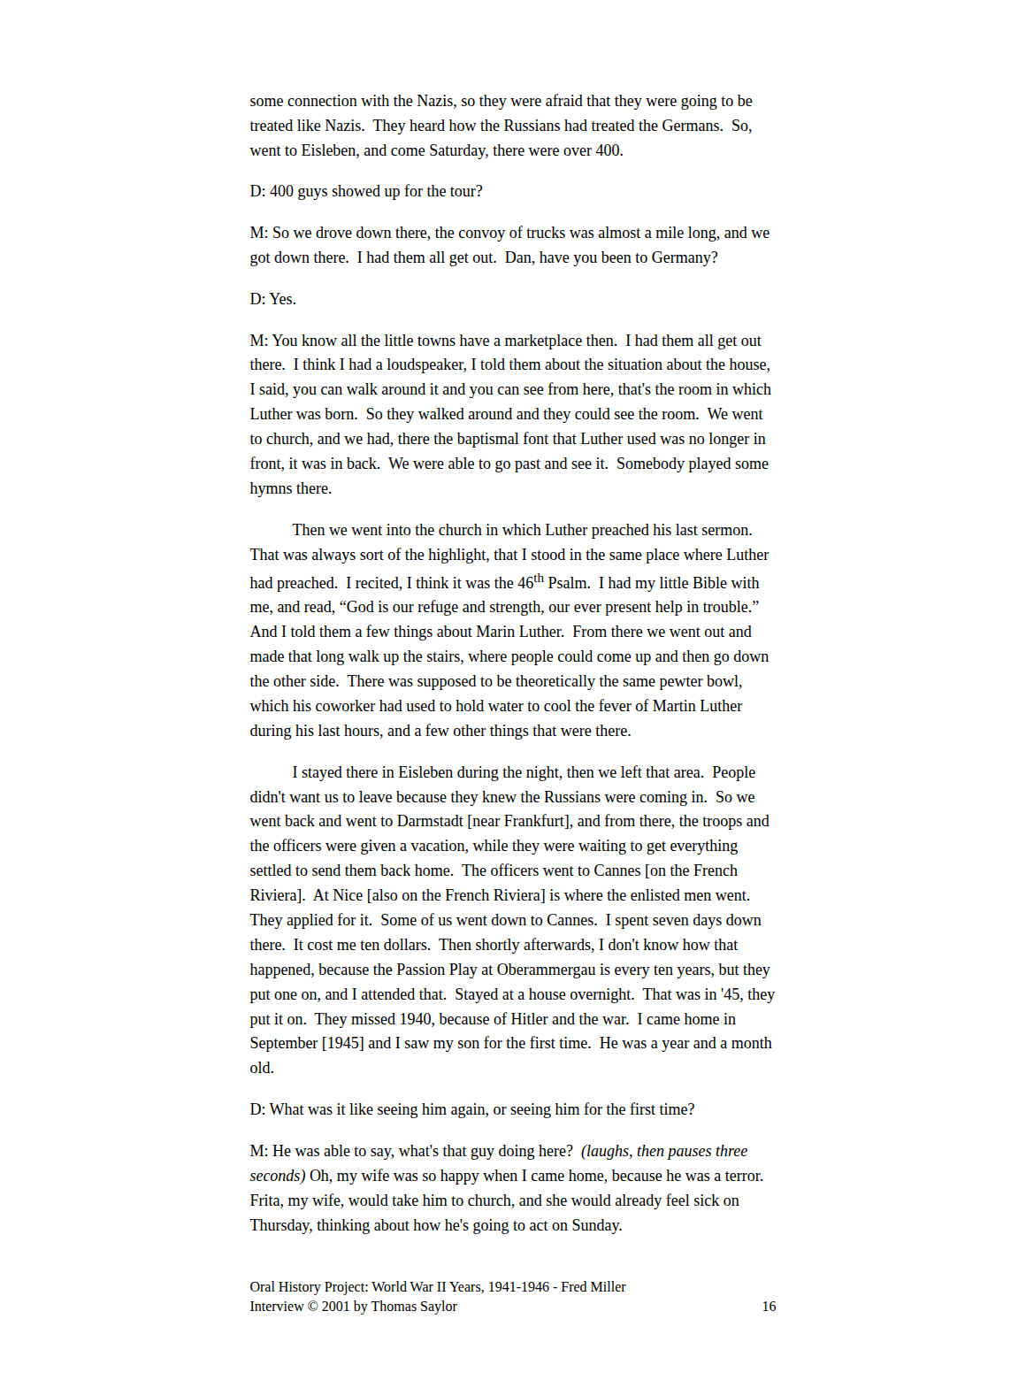some connection with the Nazis, so they were afraid that they were going to be treated like Nazis. They heard how the Russians had treated the Germans. So, went to Eisleben, and come Saturday, there were over 400.
D: 400 guys showed up for the tour?
M: So we drove down there, the convoy of trucks was almost a mile long, and we got down there. I had them all get out. Dan, have you been to Germany?
D: Yes.
M: You know all the little towns have a marketplace then. I had them all get out there. I think I had a loudspeaker, I told them about the situation about the house, I said, you can walk around it and you can see from here, that's the room in which Luther was born. So they walked around and they could see the room. We went to church, and we had, there the baptismal font that Luther used was no longer in front, it was in back. We were able to go past and see it. Somebody played some hymns there.
Then we went into the church in which Luther preached his last sermon. That was always sort of the highlight, that I stood in the same place where Luther had preached. I recited, I think it was the 46th Psalm. I had my little Bible with me, and read, “God is our refuge and strength, our ever present help in trouble.” And I told them a few things about Marin Luther. From there we went out and made that long walk up the stairs, where people could come up and then go down the other side. There was supposed to be theoretically the same pewter bowl, which his coworker had used to hold water to cool the fever of Martin Luther during his last hours, and a few other things that were there.
I stayed there in Eisleben during the night, then we left that area. People didn't want us to leave because they knew the Russians were coming in. So we went back and went to Darmstadt [near Frankfurt], and from there, the troops and the officers were given a vacation, while they were waiting to get everything settled to send them back home. The officers went to Cannes [on the French Riviera]. At Nice [also on the French Riviera] is where the enlisted men went. They applied for it. Some of us went down to Cannes. I spent seven days down there. It cost me ten dollars. Then shortly afterwards, I don't know how that happened, because the Passion Play at Oberammergau is every ten years, but they put one on, and I attended that. Stayed at a house overnight. That was in '45, they put it on. They missed 1940, because of Hitler and the war. I came home in September [1945] and I saw my son for the first time. He was a year and a month old.
D: What was it like seeing him again, or seeing him for the first time?
M: He was able to say, what's that guy doing here? (laughs, then pauses three seconds) Oh, my wife was so happy when I came home, because he was a terror. Frita, my wife, would take him to church, and she would already feel sick on Thursday, thinking about how he's going to act on Sunday.
Oral History Project: World War II Years, 1941-1946 - Fred Miller Interview © 2001 by Thomas Saylor 16